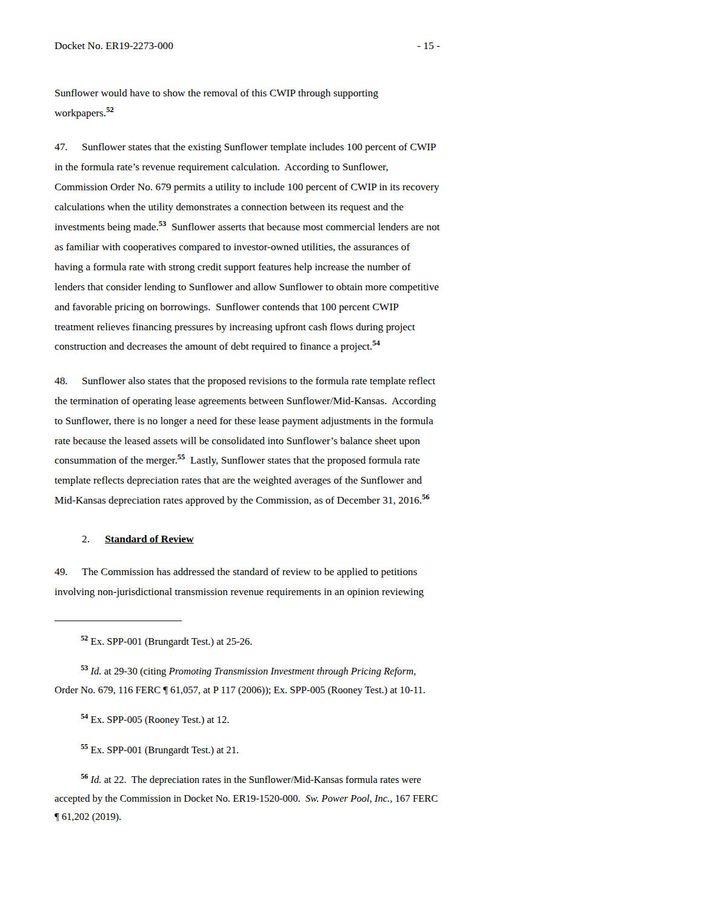Docket No. ER19-2273-000 - 15 -
Sunflower would have to show the removal of this CWIP through supporting workpapers.52
47. Sunflower states that the existing Sunflower template includes 100 percent of CWIP in the formula rate’s revenue requirement calculation. According to Sunflower, Commission Order No. 679 permits a utility to include 100 percent of CWIP in its recovery calculations when the utility demonstrates a connection between its request and the investments being made.53 Sunflower asserts that because most commercial lenders are not as familiar with cooperatives compared to investor-owned utilities, the assurances of having a formula rate with strong credit support features help increase the number of lenders that consider lending to Sunflower and allow Sunflower to obtain more competitive and favorable pricing on borrowings. Sunflower contends that 100 percent CWIP treatment relieves financing pressures by increasing upfront cash flows during project construction and decreases the amount of debt required to finance a project.54
48. Sunflower also states that the proposed revisions to the formula rate template reflect the termination of operating lease agreements between Sunflower/Mid-Kansas. According to Sunflower, there is no longer a need for these lease payment adjustments in the formula rate because the leased assets will be consolidated into Sunflower’s balance sheet upon consummation of the merger.55 Lastly, Sunflower states that the proposed formula rate template reflects depreciation rates that are the weighted averages of the Sunflower and Mid-Kansas depreciation rates approved by the Commission, as of December 31, 2016.56
2. Standard of Review
49. The Commission has addressed the standard of review to be applied to petitions involving non-jurisdictional transmission revenue requirements in an opinion reviewing
52 Ex. SPP-001 (Brungardt Test.) at 25-26.
53 Id. at 29-30 (citing Promoting Transmission Investment through Pricing Reform, Order No. 679, 116 FERC ¶ 61,057, at P 117 (2006)); Ex. SPP-005 (Rooney Test.) at 10-11.
54 Ex. SPP-005 (Rooney Test.) at 12.
55 Ex. SPP-001 (Brungardt Test.) at 21.
56 Id. at 22. The depreciation rates in the Sunflower/Mid-Kansas formula rates were accepted by the Commission in Docket No. ER19-1520-000. Sw. Power Pool, Inc., 167 FERC ¶ 61,202 (2019).